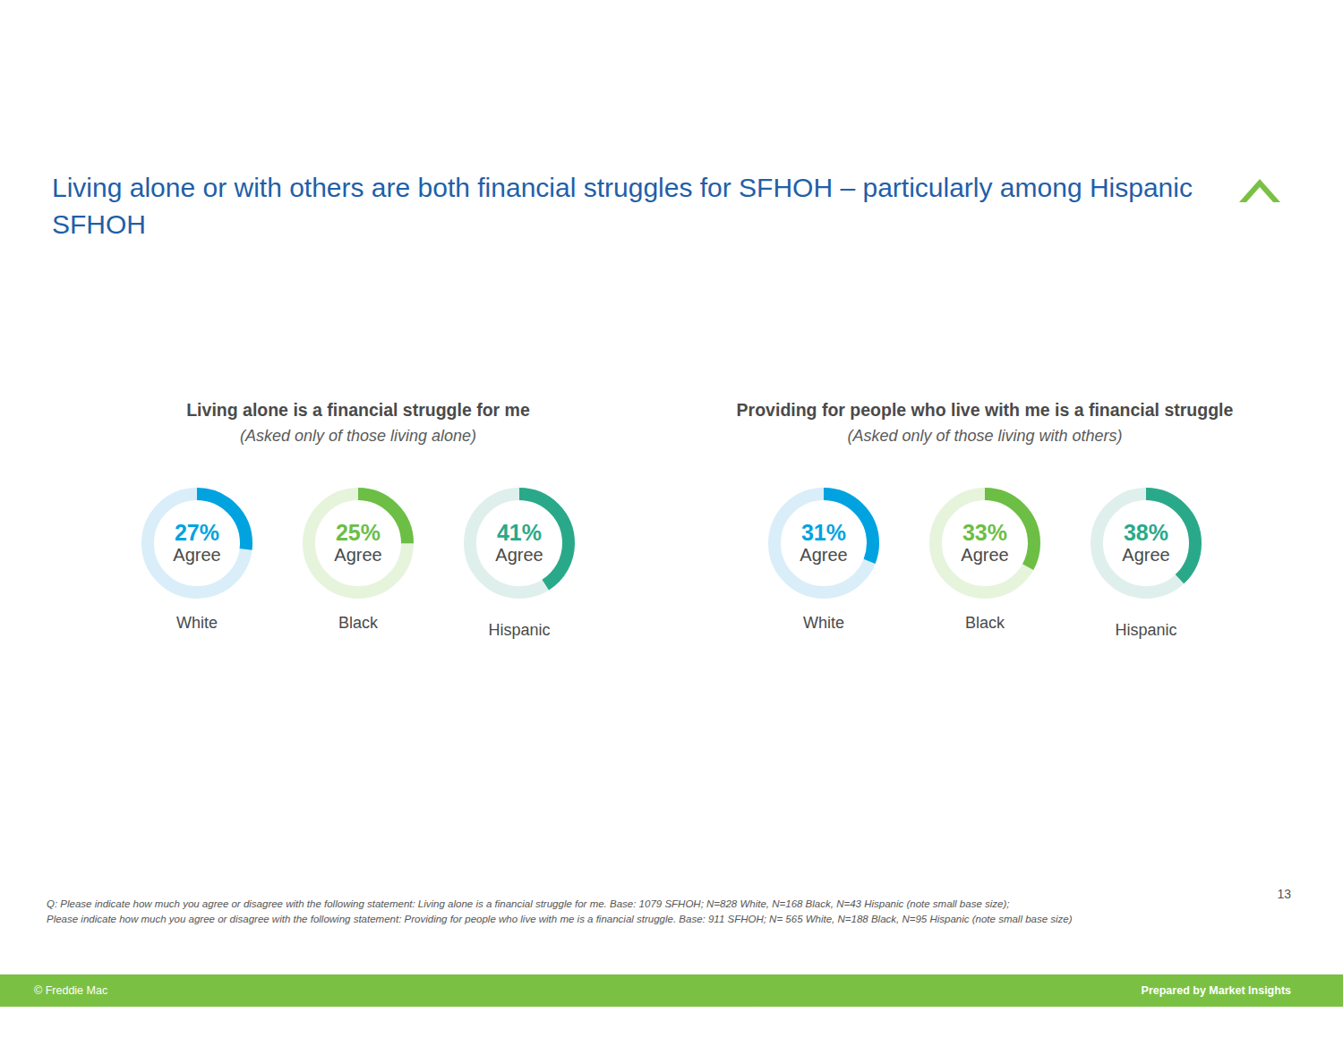Living alone or with others are both financial struggles for SFHOH – particularly among Hispanic SFHOH
Living alone is a financial struggle for me (Asked only of those living alone)
27% Agree
White
25% Agree
Black
41% Agree
Hispanic
Providing for people who live with me is a financial struggle (Asked only of those living with others)
31% Agree
White
33% Agree
Black
38% Agree
Hispanic
Q: Please indicate how much you agree or disagree with the following statement: Living alone is a financial struggle for me. Base: 1079 SFHOH; N=828 White, N=168 Black, N=43 Hispanic (note small base size);
Please indicate how much you agree or disagree with the following statement: Providing for people who live with me is a financial struggle. Base: 911 SFHOH; N= 565 White, N=188 Black, N=95 Hispanic (note small base size)
13
© Freddie Mac
Prepared by Market Insights